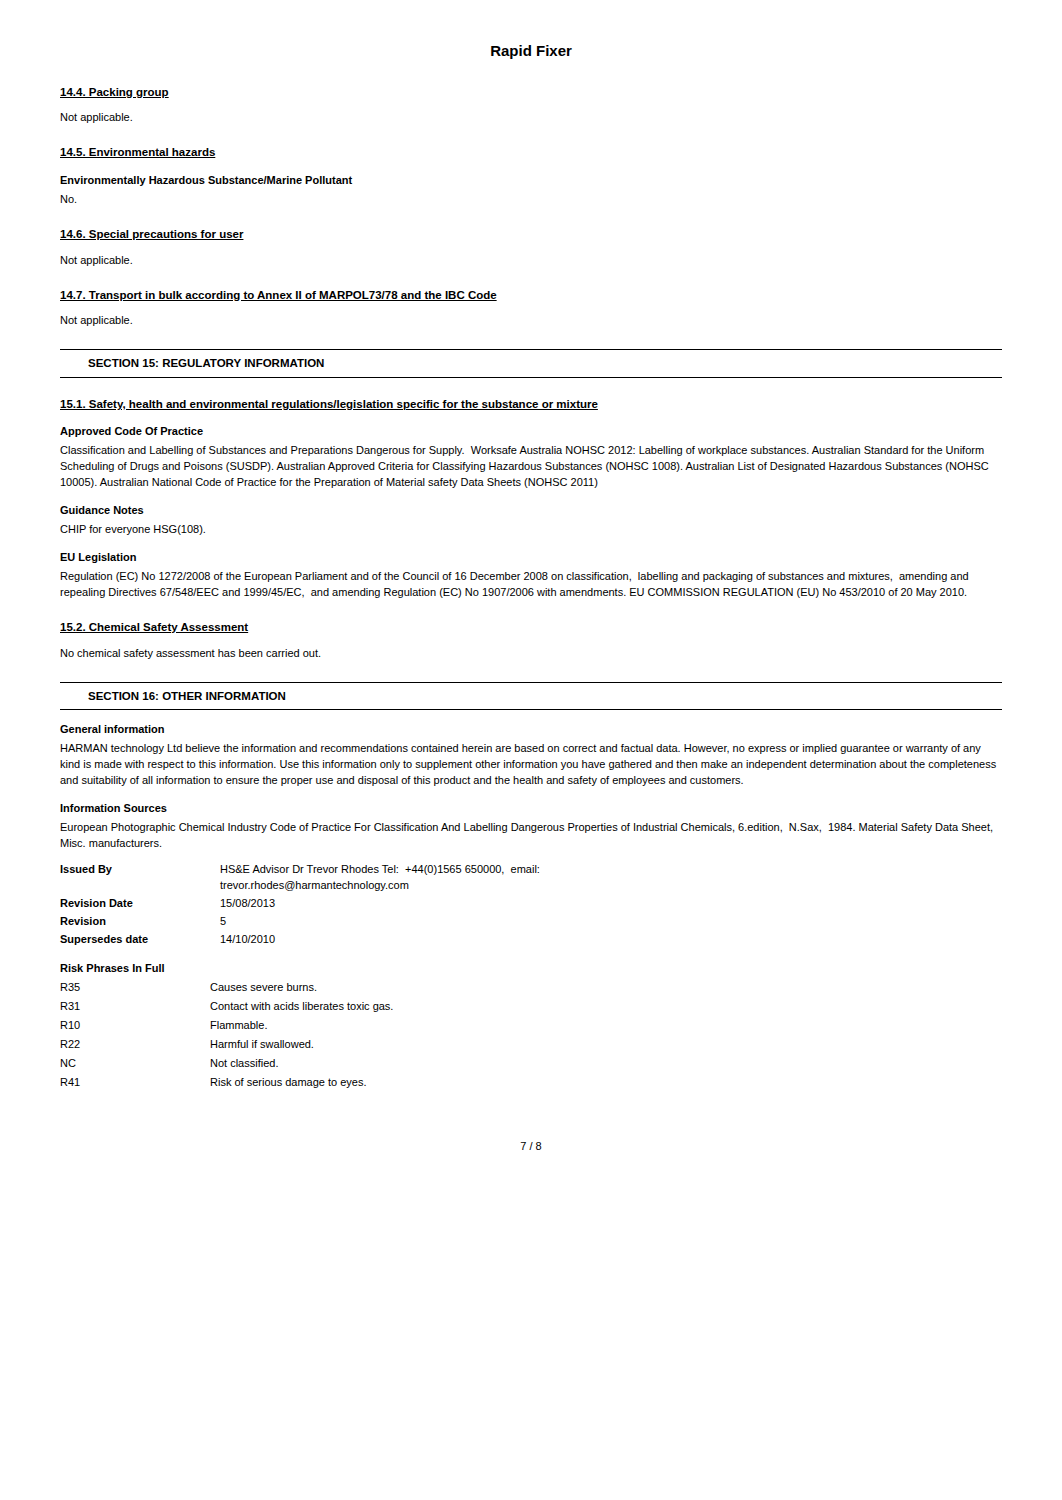Rapid Fixer
14.4. Packing group
Not applicable.
14.5. Environmental hazards
Environmentally Hazardous Substance/Marine Pollutant
No.
14.6. Special precautions for user
Not applicable.
14.7. Transport in bulk according to Annex II of MARPOL73/78 and the IBC Code
Not applicable.
SECTION 15: REGULATORY INFORMATION
15.1. Safety, health and environmental regulations/legislation specific for the substance or mixture
Approved Code Of Practice
Classification and Labelling of Substances and Preparations Dangerous for Supply. Worksafe Australia NOHSC 2012: Labelling of workplace substances. Australian Standard for the Uniform Scheduling of Drugs and Poisons (SUSDP). Australian Approved Criteria for Classifying Hazardous Substances (NOHSC 1008). Australian List of Designated Hazardous Substances (NOHSC 10005). Australian National Code of Practice for the Preparation of Material safety Data Sheets (NOHSC 2011)
Guidance Notes
CHIP for everyone HSG(108).
EU Legislation
Regulation (EC) No 1272/2008 of the European Parliament and of the Council of 16 December 2008 on classification, labelling and packaging of substances and mixtures, amending and repealing Directives 67/548/EEC and 1999/45/EC, and amending Regulation (EC) No 1907/2006 with amendments. EU COMMISSION REGULATION (EU) No 453/2010 of 20 May 2010.
15.2. Chemical Safety Assessment
No chemical safety assessment has been carried out.
SECTION 16: OTHER INFORMATION
General information
HARMAN technology Ltd believe the information and recommendations contained herein are based on correct and factual data. However, no express or implied guarantee or warranty of any kind is made with respect to this information. Use this information only to supplement other information you have gathered and then make an independent determination about the completeness and suitability of all information to ensure the proper use and disposal of this product and the health and safety of employees and customers.
Information Sources
European Photographic Chemical Industry Code of Practice For Classification And Labelling Dangerous Properties of Industrial Chemicals, 6.edition, N.Sax, 1984. Material Safety Data Sheet, Misc. manufacturers.
| Issued By | HS&E Advisor Dr Trevor Rhodes Tel: +44(0)1565 650000, email: trevor.rhodes@harmantechnology.com |
| Revision Date | 15/08/2013 |
| Revision | 5 |
| Supersedes date | 14/10/2010 |
Risk Phrases In Full
| R35 | Causes severe burns. |
| R31 | Contact with acids liberates toxic gas. |
| R10 | Flammable. |
| R22 | Harmful if swallowed. |
| NC | Not classified. |
| R41 | Risk of serious damage to eyes. |
7 / 8